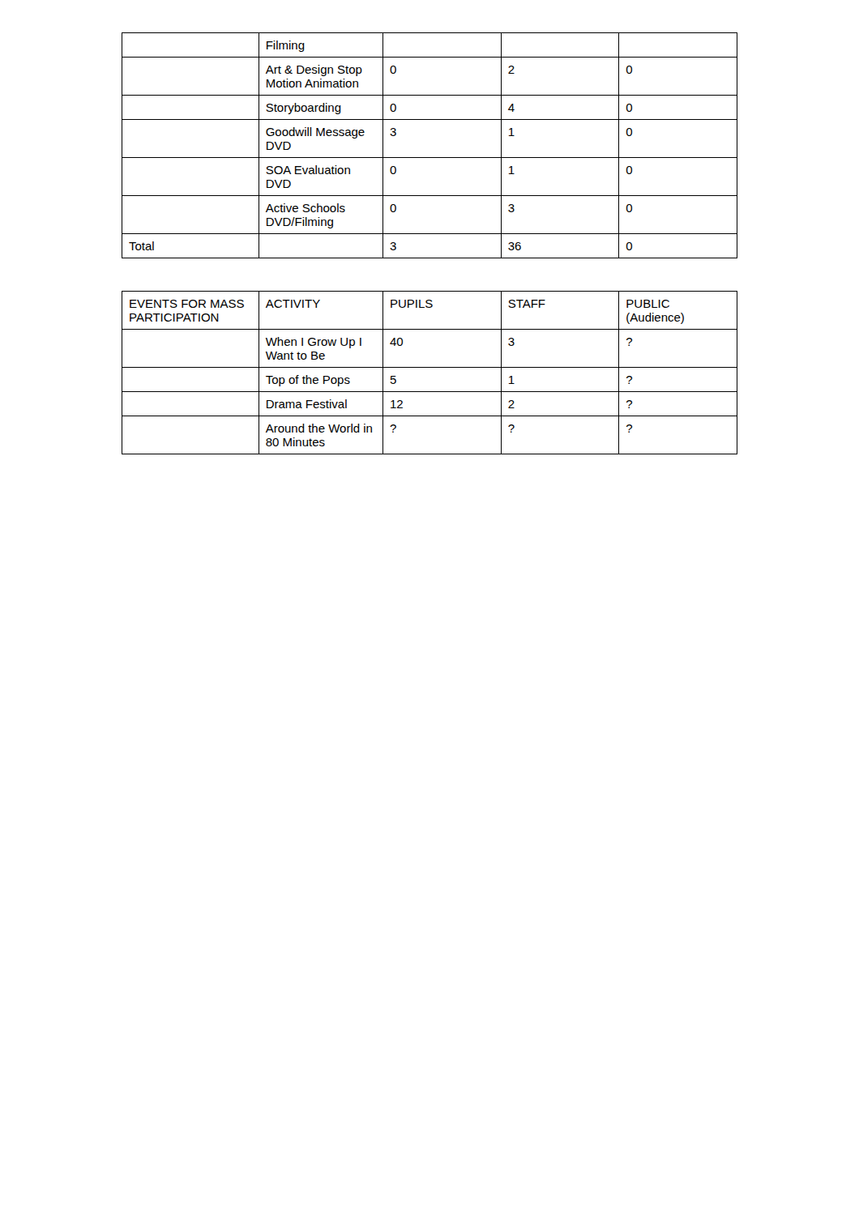| | Filming | | | |
| | Art & Design Stop Motion Animation | 0 | 2 | 0 |
| | Storyboarding | 0 | 4 | 0 |
| | Goodwill Message DVD | 3 | 1 | 0 |
| | SOA Evaluation DVD | 0 | 1 | 0 |
| | Active Schools DVD/Filming | 0 | 3 | 0 |
| Total | | 3 | 36 | 0 |
| EVENTS FOR MASS PARTICIPATION | ACTIVITY | PUPILS | STAFF | PUBLIC (Audience) |
| | When I Grow Up I Want to Be | 40 | 3 | ? |
| | Top of the Pops | 5 | 1 | ? |
| | Drama Festival | 12 | 2 | ? |
| | Around the World in 80 Minutes | ? | ? | ? |